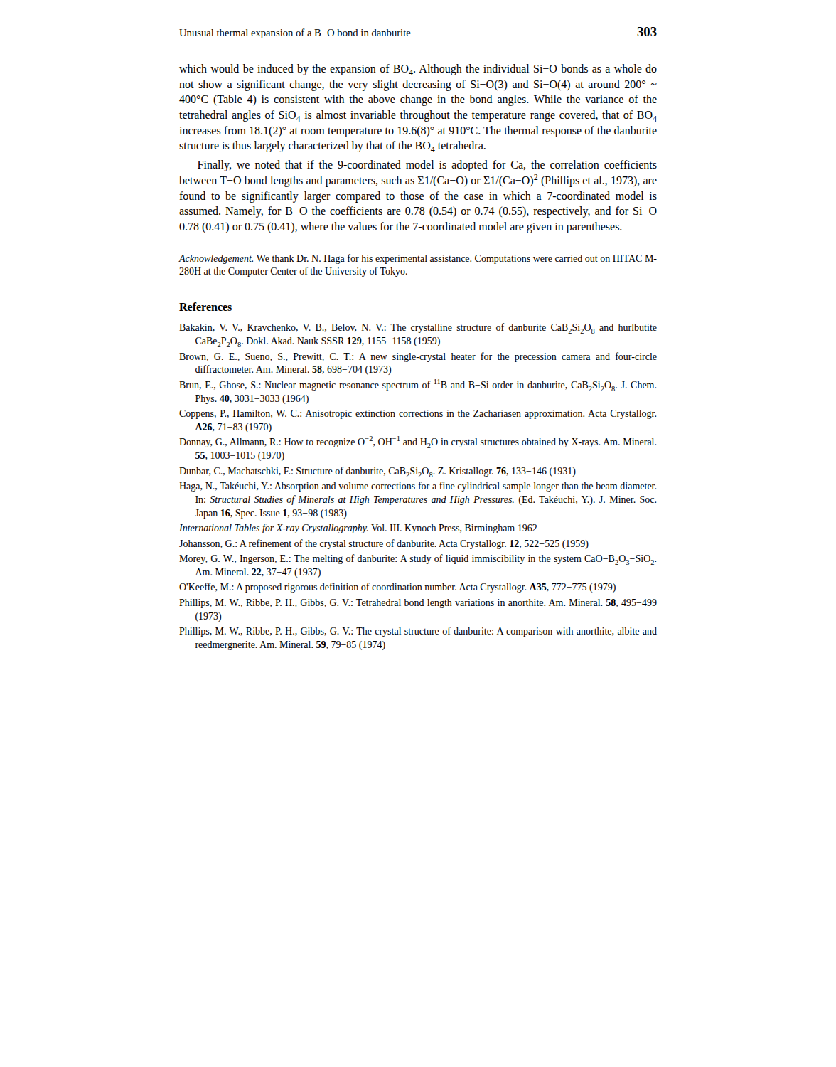Unusual thermal expansion of a B−O bond in danburite 303
which would be induced by the expansion of BO4. Although the individual Si−O bonds as a whole do not show a significant change, the very slight decreasing of Si−O(3) and Si−O(4) at around 200° ~ 400°C (Table 4) is consistent with the above change in the bond angles. While the variance of the tetrahedral angles of SiO4 is almost invariable throughout the temperature range covered, that of BO4 increases from 18.1(2)° at room temperature to 19.6(8)° at 910°C. The thermal response of the danburite structure is thus largely characterized by that of the BO4 tetrahedra.
Finally, we noted that if the 9-coordinated model is adopted for Ca, the correlation coefficients between T−O bond lengths and parameters, such as Σ1/(Ca−O) or Σ1/(Ca−O)2 (Phillips et al., 1973), are found to be significantly larger compared to those of the case in which a 7-coordinated model is assumed. Namely, for B−O the coefficients are 0.78 (0.54) or 0.74 (0.55), respectively, and for Si−O 0.78 (0.41) or 0.75 (0.41), where the values for the 7-coordinated model are given in parentheses.
Acknowledgement. We thank Dr. N. Haga for his experimental assistance. Computations were carried out on HITAC M-280H at the Computer Center of the University of Tokyo.
References
Bakakin, V. V., Kravchenko, V. B., Belov, N. V.: The crystalline structure of danburite CaB2Si2O8 and hurlbutite CaBe2P2O8. Dokl. Akad. Nauk SSSR 129, 1155−1158 (1959)
Brown, G. E., Sueno, S., Prewitt, C. T.: A new single-crystal heater for the precession camera and four-circle diffractometer. Am. Mineral. 58, 698−704 (1973)
Brun, E., Ghose, S.: Nuclear magnetic resonance spectrum of 11B and B−Si order in danburite, CaB2Si2O8. J. Chem. Phys. 40, 3031−3033 (1964)
Coppens, P., Hamilton, W. C.: Anisotropic extinction corrections in the Zachariasen approximation. Acta Crystallogr. A26, 71−83 (1970)
Donnay, G., Allmann, R.: How to recognize O−2, OH−1 and H2O in crystal structures obtained by X-rays. Am. Mineral. 55, 1003−1015 (1970)
Dunbar, C., Machatschki, F.: Structure of danburite, CaB2Si2O8. Z. Kristallogr. 76, 133−146 (1931)
Haga, N., Takéuchi, Y.: Absorption and volume corrections for a fine cylindrical sample longer than the beam diameter. In: Structural Studies of Minerals at High Temperatures and High Pressures. (Ed. Takéuchi, Y.). J. Miner. Soc. Japan 16, Spec. Issue 1, 93−98 (1983)
International Tables for X-ray Crystallography. Vol. III. Kynoch Press, Birmingham 1962
Johansson, G.: A refinement of the crystal structure of danburite. Acta Crystallogr. 12, 522−525 (1959)
Morey, G. W., Ingerson, E.: The melting of danburite: A study of liquid immiscibility in the system CaO−B2O3−SiO2. Am. Mineral. 22, 37−47 (1937)
O'Keeffe, M.: A proposed rigorous definition of coordination number. Acta Crystallogr. A35, 772−775 (1979)
Phillips, M. W., Ribbe, P. H., Gibbs, G. V.: Tetrahedral bond length variations in anorthite. Am. Mineral. 58, 495−499 (1973)
Phillips, M. W., Ribbe, P. H., Gibbs, G. V.: The crystal structure of danburite: A comparison with anorthite, albite and reedmergnerite. Am. Mineral. 59, 79−85 (1974)